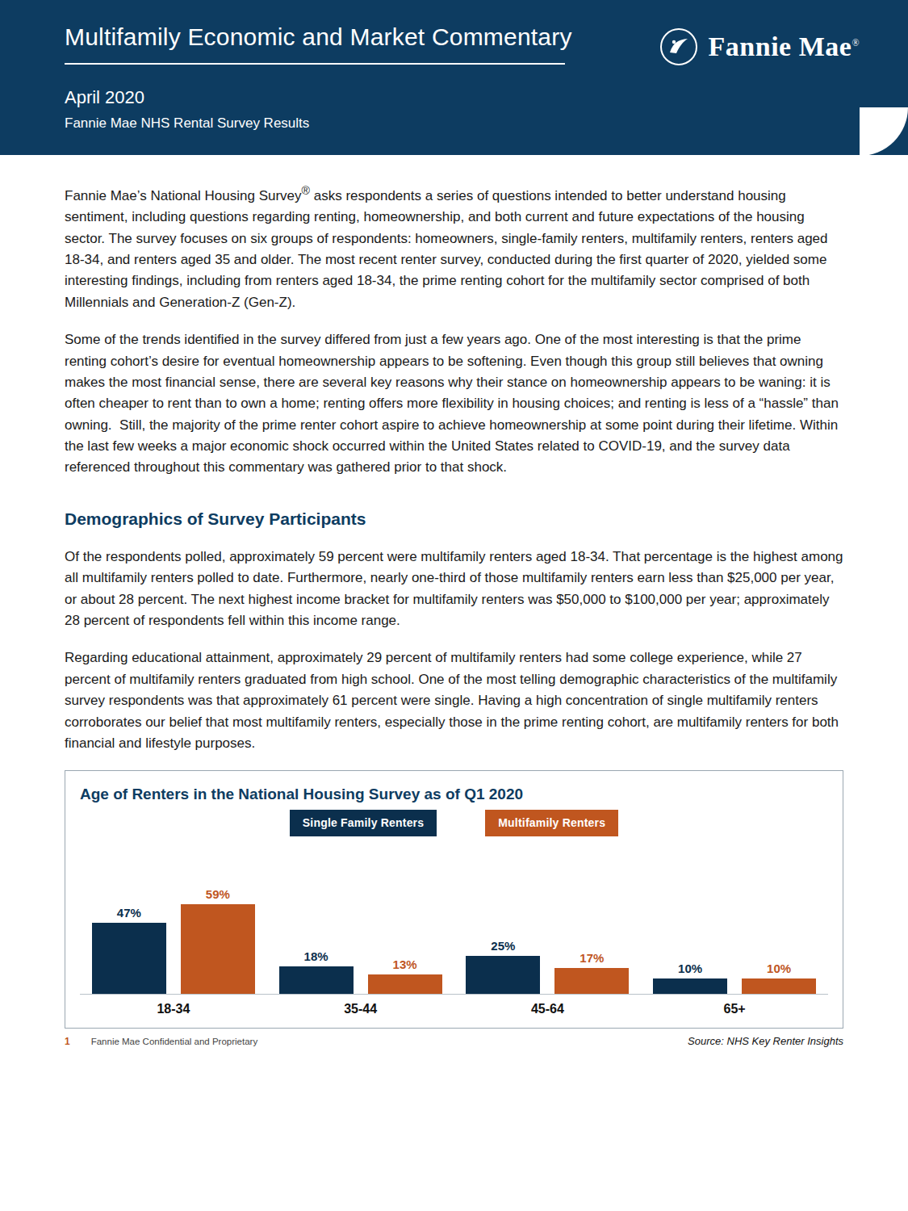Multifamily Economic and Market Commentary
Fannie Mae®
April 2020
Fannie Mae NHS Rental Survey Results
Fannie Mae’s National Housing Survey® asks respondents a series of questions intended to better understand housing sentiment, including questions regarding renting, homeownership, and both current and future expectations of the housing sector. The survey focuses on six groups of respondents: homeowners, single-family renters, multifamily renters, renters aged 18-34, and renters aged 35 and older. The most recent renter survey, conducted during the first quarter of 2020, yielded some interesting findings, including from renters aged 18-34, the prime renting cohort for the multifamily sector comprised of both Millennials and Generation-Z (Gen-Z).
Some of the trends identified in the survey differed from just a few years ago. One of the most interesting is that the prime renting cohort’s desire for eventual homeownership appears to be softening. Even though this group still believes that owning makes the most financial sense, there are several key reasons why their stance on homeownership appears to be waning: it is often cheaper to rent than to own a home; renting offers more flexibility in housing choices; and renting is less of a “hassle” than owning. Still, the majority of the prime renter cohort aspire to achieve homeownership at some point during their lifetime. Within the last few weeks a major economic shock occurred within the United States related to COVID-19, and the survey data referenced throughout this commentary was gathered prior to that shock.
Demographics of Survey Participants
Of the respondents polled, approximately 59 percent were multifamily renters aged 18-34. That percentage is the highest among all multifamily renters polled to date. Furthermore, nearly one-third of those multifamily renters earn less than $25,000 per year, or about 28 percent. The next highest income bracket for multifamily renters was $50,000 to $100,000 per year; approximately 28 percent of respondents fell within this income range.
Regarding educational attainment, approximately 29 percent of multifamily renters had some college experience, while 27 percent of multifamily renters graduated from high school. One of the most telling demographic characteristics of the multifamily survey respondents was that approximately 61 percent were single. Having a high concentration of single multifamily renters corroborates our belief that most multifamily renters, especially those in the prime renting cohort, are multifamily renters for both financial and lifestyle purposes.
Age of Renters in the National Housing Survey as of Q1 2020
Single Family Renters Multifamily Renters
47%
59%
18%
13%
25%
17%
10%
10%
18-34
35-44
45-64
65+
1 Fannie Mae Confidential and Proprietary
Source: NHS Key Renter Insights